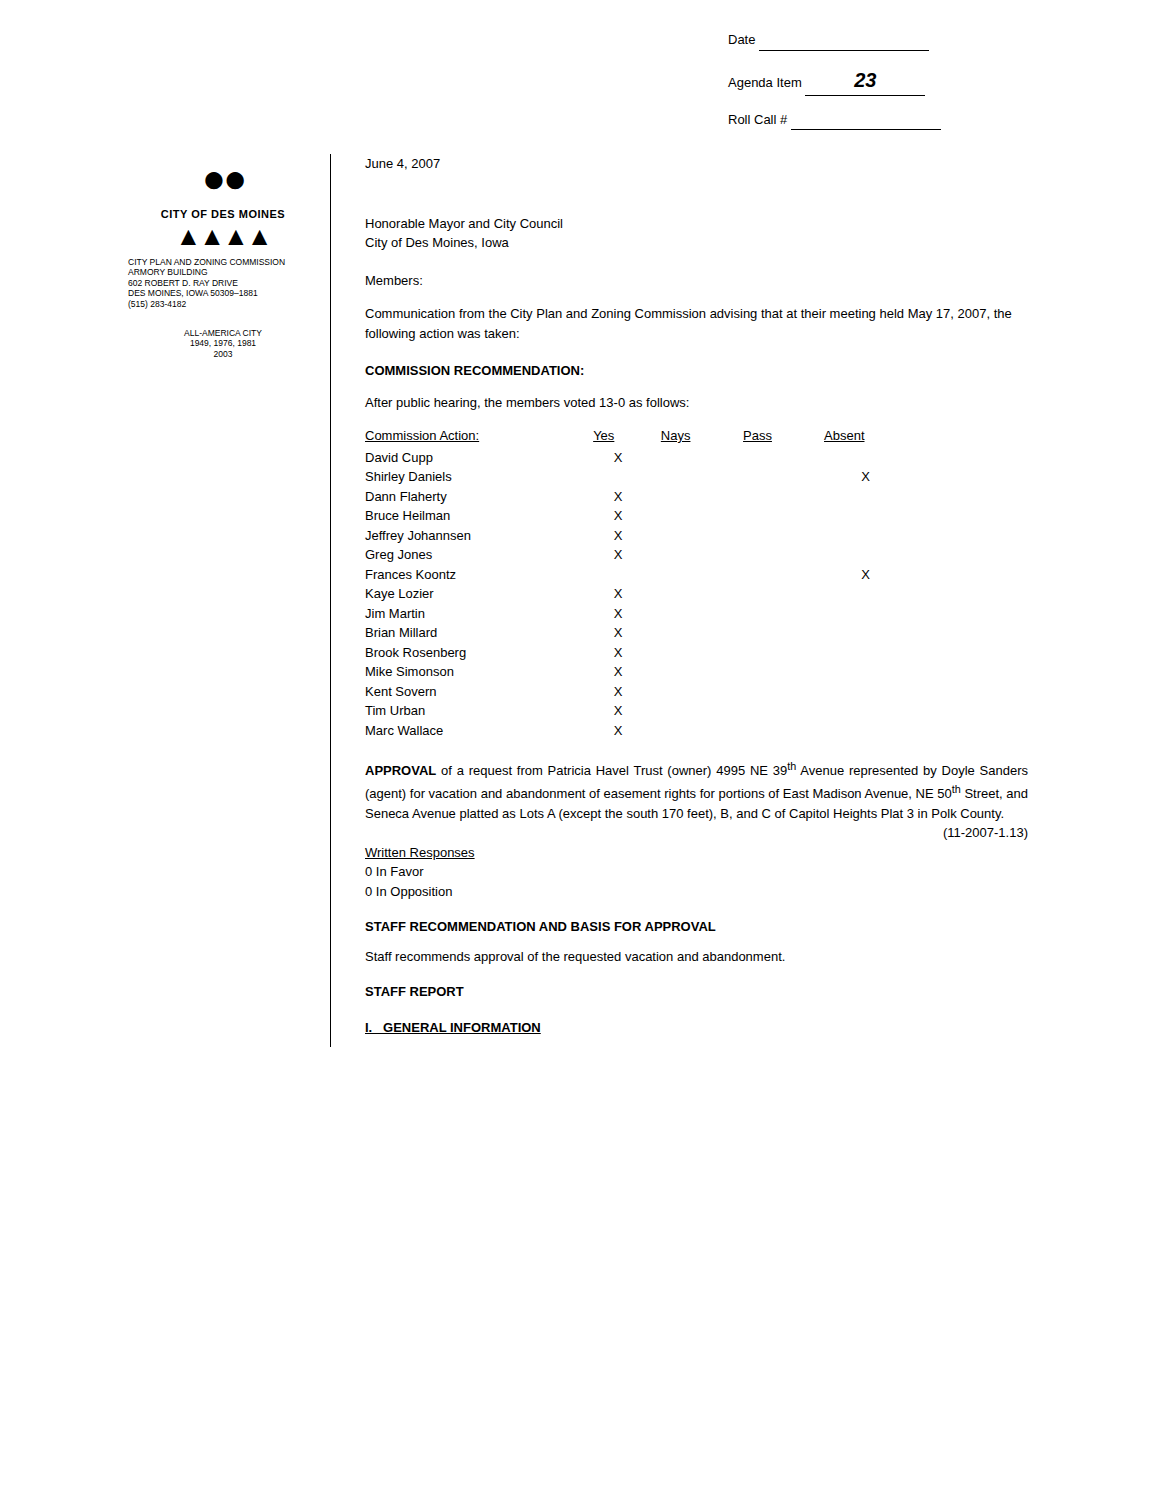Date
Agenda Item 23
Roll Call #
●●
CITY OF DES MOINES
▲▲▲▲
CITY PLAN AND ZONING COMMISSION
ARMORY BUILDING
602 ROBERT D. RAY DRIVE
DES MOINES, IOWA 50309–1881
(515) 283-4182
ALL-AMERICA CITY
1949, 1976, 1981
2003
June 4, 2007
Honorable Mayor and City Council
City of Des Moines, Iowa
Members:
Communication from the City Plan and Zoning Commission advising that at their meeting held May 17, 2007, the following action was taken:
COMMISSION RECOMMENDATION:
After public hearing, the members voted 13-0 as follows:
| Commission Action: | Yes | Nays | Pass | Absent |
| --- | --- | --- | --- | --- |
| David Cupp | X | | | |
| Shirley Daniels | | | | X |
| Dann Flaherty | X | | | |
| Bruce Heilman | X | | | |
| Jeffrey Johannsen | X | | | |
| Greg Jones | X | | | |
| Frances Koontz | | | | X |
| Kaye Lozier | X | | | |
| Jim Martin | X | | | |
| Brian Millard | X | | | |
| Brook Rosenberg | X | | | |
| Mike Simonson | X | | | |
| Kent Sovern | X | | | |
| Tim Urban | X | | | |
| Marc Wallace | X | | | |
APPROVAL of a request from Patricia Havel Trust (owner) 4995 NE 39th Avenue represented by Doyle Sanders (agent) for vacation and abandonment of easement rights for portions of East Madison Avenue, NE 50th Street, and Seneca Avenue platted as Lots A (except the south 170 feet), B, and C of Capitol Heights Plat 3 in Polk County. (11-2007-1.13)
Written Responses
0 In Favor
0 In Opposition
STAFF RECOMMENDATION AND BASIS FOR APPROVAL
Staff recommends approval of the requested vacation and abandonment.
STAFF REPORT
I. GENERAL INFORMATION